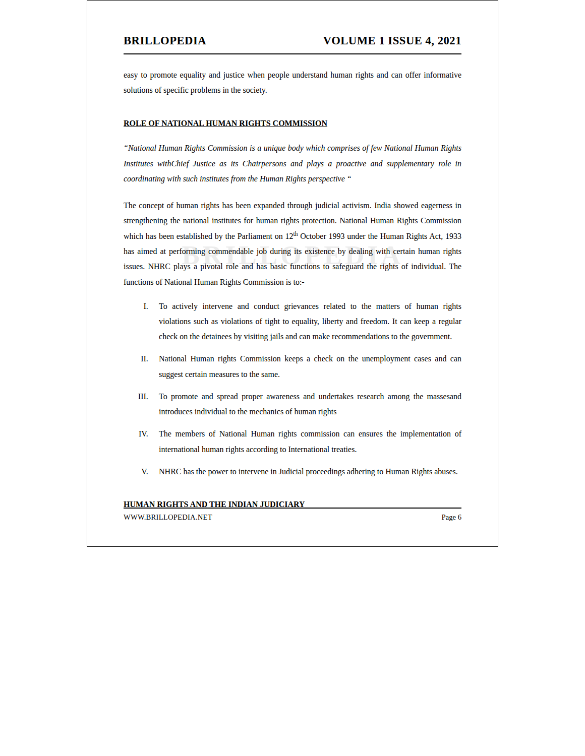BRILLOPEDIA VOLUME 1 ISSUE 4, 2021
BRILLOPEDIA
easy to promote equality and justice when people understand human rights and can offer informative solutions of specific problems in the society.
Role of National Human Rights Commission
“National Human Rights Commission is a unique body which comprises of few National Human Rights Institutes withChief Justice as its Chairpersons and plays a proactive and supplementary role in coordinating with such institutes from the Human Rights perspective “
The concept of human rights has been expanded through judicial activism. India showed eagerness in strengthening the national institutes for human rights protection. National Human Rights Commission which has been established by the Parliament on 12th October 1993 under the Human Rights Act, 1933 has aimed at performing commendable job during its existence by dealing with certain human rights issues. NHRC plays a pivotal role and has basic functions to safeguard the rights of individual. The functions of National Human Rights Commission is to:-
To actively intervene and conduct grievances related to the matters of human rights violations such as violations of tight to equality, liberty and freedom. It can keep a regular check on the detainees by visiting jails and can make recommendations to the government.
National Human rights Commission keeps a check on the unemployment cases and can suggest certain measures to the same.
To promote and spread proper awareness and undertakes research among the massesand introduces individual to the mechanics of human rights
The members of National Human rights commission can ensures the implementation of international human rights according to International treaties.
NHRC has the power to intervene in Judicial proceedings adhering to Human Rights abuses.
Human Rights and the Indian Judiciary
WWW.BRILLOPEDIA.NET Page 6